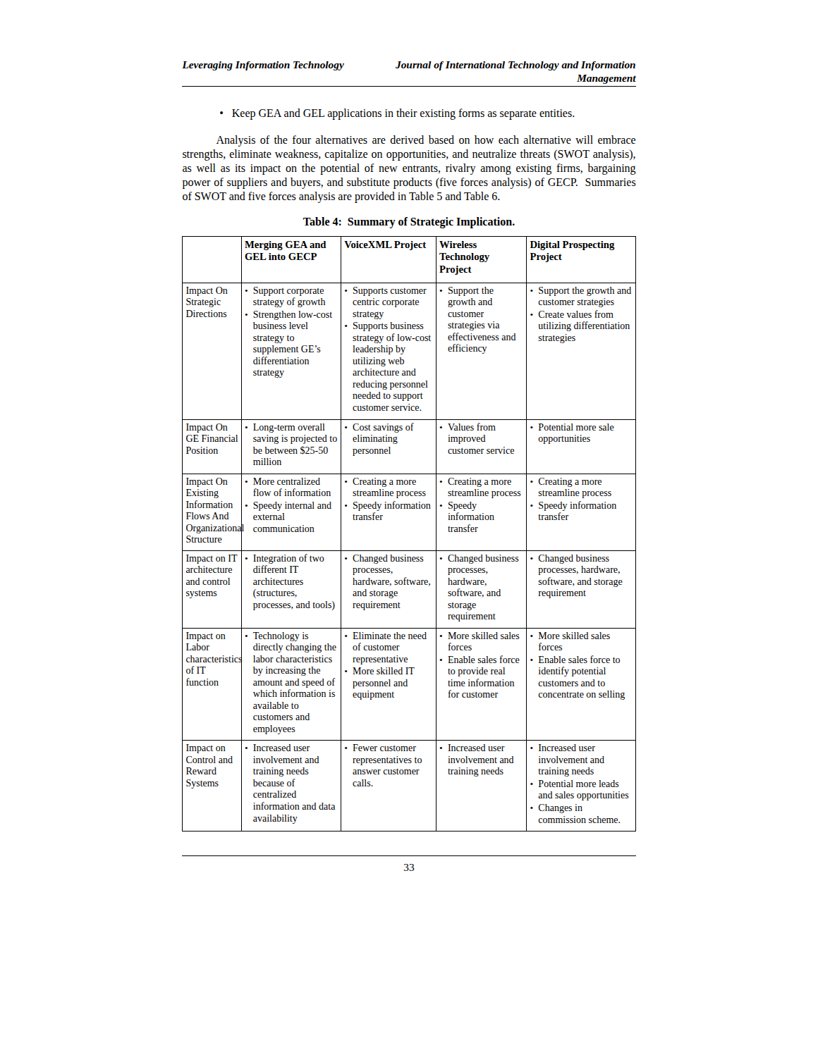Leveraging Information Technology Journal of International Technology and Information Management
Keep GEA and GEL applications in their existing forms as separate entities.
Analysis of the four alternatives are derived based on how each alternative will embrace strengths, eliminate weakness, capitalize on opportunities, and neutralize threats (SWOT analysis), as well as its impact on the potential of new entrants, rivalry among existing firms, bargaining power of suppliers and buyers, and substitute products (five forces analysis) of GECP. Summaries of SWOT and five forces analysis are provided in Table 5 and Table 6.
Table 4: Summary of Strategic Implication.
| | Merging GEA and GEL into GECP | VoiceXML Project | Wireless Technology Project | Digital Prospecting Project |
| --- | --- | --- | --- | --- |
| Impact On Strategic Directions | Support corporate strategy of growth Strengthen low-cost business level strategy to supplement GE’s differentiation strategy | Supports customer centric corporate strategy Supports business strategy of low-cost leadership by utilizing web architecture and reducing personnel needed to support customer service. | Support the growth and customer strategies via effectiveness and efficiency | Support the growth and customer strategies Create values from utilizing differentiation strategies |
| Impact On GE Financial Position | Long-term overall saving is projected to be between $25-50 million | Cost savings of eliminating personnel | Values from improved customer service | Potential more sale opportunities |
| Impact On Existing Information Flows And Organizational Structure | More centralized flow of information Speedy internal and external communication | Creating a more streamline process Speedy information transfer | Creating a more streamline process Speedy information transfer | Creating a more streamline process Speedy information transfer |
| Impact on IT architecture and control systems | Integration of two different IT architectures (structures, processes, and tools) | Changed business processes, hardware, software, and storage requirement | Changed business processes, hardware, software, and storage requirement | Changed business processes, hardware, software, and storage requirement |
| Impact on Labor characteristics of IT function | Technology is directly changing the labor characteristics by increasing the amount and speed of which information is available to customers and employees | Eliminate the need of customer representative More skilled IT personnel and equipment | More skilled sales forces Enable sales force to provide real time information for customer | More skilled sales forces Enable sales force to identify potential customers and to concentrate on selling |
| Impact on Control and Reward Systems | Increased user involvement and training needs because of centralized information and data availability | Fewer customer representatives to answer customer calls. | Increased user involvement and training needs | Increased user involvement and training needs Potential more leads and sales opportunities Changes in commission scheme. |
33